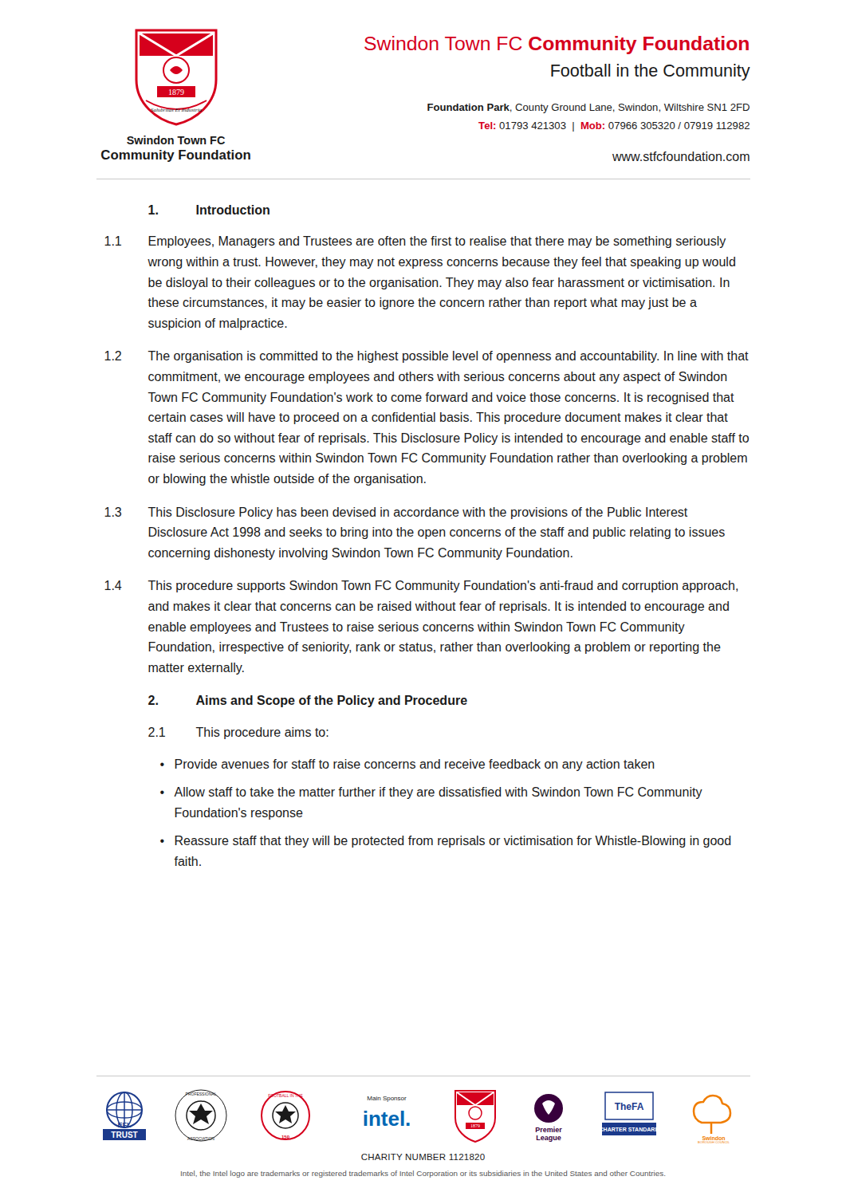1879 Salubritas Et Industria
Swindon Town FC
Community Foundation
Swindon Town FC Community Foundation
Football in the Community
Foundation Park, County Ground Lane, Swindon, Wiltshire SN1 2FD
Tel: 01793 421303 | Mob: 07966 305320 / 07919 112982
www.stfcfoundation.com
1. Introduction
1.1
Employees, Managers and Trustees are often the first to realise that there may be something seriously wrong within a trust. However, they may not express concerns because they feel that speaking up would be disloyal to their colleagues or to the organisation. They may also fear harassment or victimisation. In these circumstances, it may be easier to ignore the concern rather than report what may just be a suspicion of malpractice.
1.2
The organisation is committed to the highest possible level of openness and accountability. In line with that commitment, we encourage employees and others with serious concerns about any aspect of Swindon Town FC Community Foundation's work to come forward and voice those concerns. It is recognised that certain cases will have to proceed on a confidential basis. This procedure document makes it clear that staff can do so without fear of reprisals. This Disclosure Policy is intended to encourage and enable staff to raise serious concerns within Swindon Town FC Community Foundation rather than overlooking a problem or blowing the whistle outside of the organisation.
1.3
This Disclosure Policy has been devised in accordance with the provisions of the Public Interest Disclosure Act 1998 and seeks to bring into the open concerns of the staff and public relating to issues concerning dishonesty involving Swindon Town FC Community Foundation.
1.4
This procedure supports Swindon Town FC Community Foundation's anti-fraud and corruption approach, and makes it clear that concerns can be raised without fear of reprisals. It is intended to encourage and enable employees and Trustees to raise serious concerns within Swindon Town FC Community Foundation, irrespective of seniority, rank or status, rather than overlooking a problem or reporting the matter externally.
2. Aims and Scope of the Policy and Procedure
2.1 This procedure aims to:
Provide avenues for staff to raise concerns and receive feedback on any action taken
Allow staff to take the matter further if they are dissatisfied with Swindon Town FC Community Foundation's response
Reassure staff that they will be protected from reprisals or victimisation for Whistle-Blowing in good faith.
TRUST EFL
PROFESSIONAL ASSOCIATION
FOOTBALL IN THE 150
Main Sponsor intel.
1879
Premier League
TheFA CHARTER STANDARD
Swindon BOROUGH COUNCIL
CHARITY NUMBER 1121820
Intel, the Intel logo are trademarks or registered trademarks of Intel Corporation or its subsidiaries in the United States and other Countries.